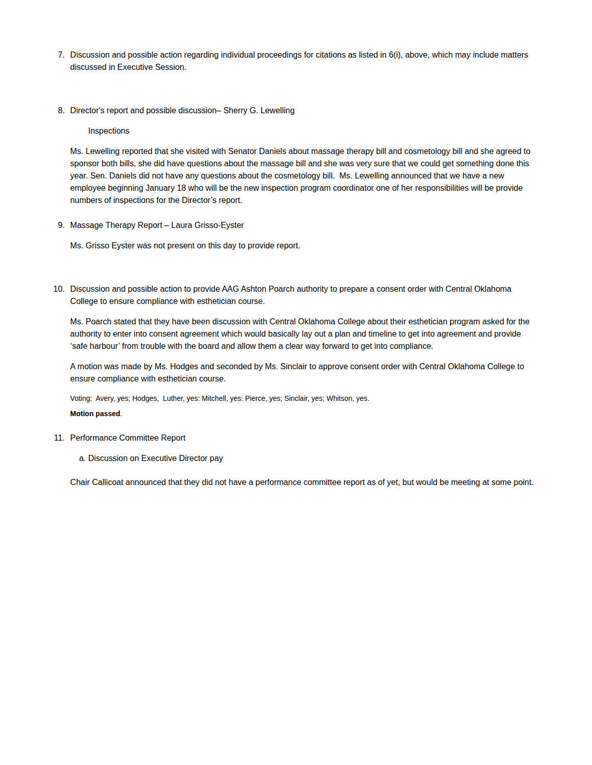Discussion and possible action regarding individual proceedings for citations as listed in 6(i), above, which may include matters discussed in Executive Session.
Director's report and possible discussion– Sherry G. Lewelling
Inspections
Ms. Lewelling reported that she visited with Senator Daniels about massage therapy bill and cosmetology bill and she agreed to sponsor both bills, she did have questions about the massage bill and she was very sure that we could get something done this year. Sen. Daniels did not have any questions about the cosmetology bill. Ms. Lewelling announced that we have a new employee beginning January 18 who will be the new inspection program coordinator one of her responsibilities will be provide numbers of inspections for the Director’s report.
Massage Therapy Report – Laura Grisso-Eyster
Ms. Grisso Eyster was not present on this day to provide report.
Discussion and possible action to provide AAG Ashton Poarch authority to prepare a consent order with Central Oklahoma College to ensure compliance with esthetician course.
Ms. Poarch stated that they have been discussion with Central Oklahoma College about their esthetician program asked for the authority to enter into consent agreement which would basically lay out a plan and timeline to get into agreement and provide ‘safe harbour’ from trouble with the board and allow them a clear way forward to get into compliance.
A motion was made by Ms. Hodges and seconded by Ms. Sinclair to approve consent order with Central Oklahoma College to ensure compliance with esthetician course.
Voting: Avery, yes; Hodges, Luther, yes: Mitchell, yes: Pierce, yes; Sinclair, yes; Whitson, yes.
Motion passed.
Performance Committee Report
Discussion on Executive Director pay
Chair Callicoat announced that they did not have a performance committee report as of yet, but would be meeting at some point.